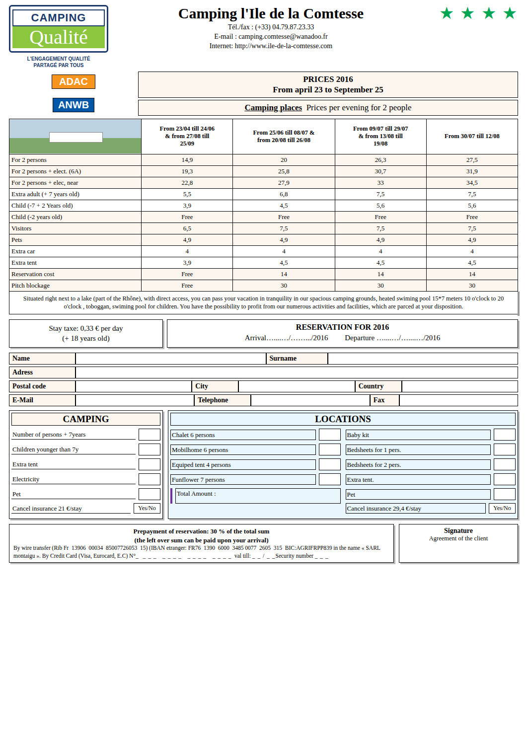CAMPING
Qualité
L'ENGAGEMENT QUALITÉ
PARTAGÉ PAR TOUS
Camping l'Ile de la Comtesse
Tél./fax : (+33) 04.79.87.23.33
E-mail : camping.comtesse@wanadoo.fr
Internet: http://www.ile-de-la-comtesse.com
★ ★ ★ ★
ADAC
ANWB
PRICES 2016
From april 23 to September 25
Camping places Prices per evening for 2 people
| | From 23/04 till 24/06 & from 27/08 till 25/09 | From 25/06 till 08/07 & from 20/08 till 26/08 | From 09/07 till 29/07 & from 13/08 till 19/08 | From 30/07 till 12/08 |
| --- | --- | --- | --- | --- |
| For 2 persons | 14,9 | 20 | 26,3 | 27,5 |
| For 2 persons + elect. (6A) | 19,3 | 25,8 | 30,7 | 31,9 |
| For 2 persons + elec, near | 22,8 | 27,9 | 33 | 34,5 |
| Extra adult (+ 7 years old) | 5,5 | 6,8 | 7,5 | 7,5 |
| Child (-7 + 2 Years old) | 3,9 | 4,5 | 5,6 | 5,6 |
| Child (-2 years old) | Free | Free | Free | Free |
| Visitors | 6,5 | 7,5 | 7,5 | 7,5 |
| Pets | 4,9 | 4,9 | 4,9 | 4,9 |
| Extra car | 4 | 4 | 4 | 4 |
| Extra tent | 3,9 | 4,5 | 4,5 | 4,5 |
| Reservation cost | Free | 14 | 14 | 14 |
| Pitch blockage | Free | 30 | 30 | 30 |
Situated right next to a lake (part of the Rhône), with direct access, you can pass your vacation in tranquility in our spacious camping grounds, heated swiming pool 15*7 meters 10 o'clock to 20 o'clock , toboggan, swiming pool for children. You have the possibility to profit from our numerous activities and facilities, which are parced at your disposition.
Stay taxe: 0,33 € per day
(+ 18 years old)
RESERVATION FOR 2016
Arrival…....…/…….../2016 Departure …....…/…....…/2016
Name
Surname
Adress
Postal code
City
Country
E-Mail
Telephone
Fax
CAMPING
Number of persons + 7years
Children younger than 7y
Extra tent
Electricity
Pet
Cancel insurance 21 €/stay
Yes/No
LOCATIONS
Chalet 6 persons
Mobilhome 6 persons
Equiped tent 4 persons
Funflower 7 persons
Total Amount :
Baby kit
Bedsheets for 1 pers.
Bedsheets for 2 pers.
Extra tent.
Pet
Cancel insurance 29,4 €/stay
Yes/No
Prepayment of reservation: 30 % of the total sum
(the left over sum can be paid upon your arrival)
By wire transfer (Rib Fr 13906 00034 85007726053 15) (IBAN etranger: FR76 1390 6000 3485 0077 2605 315 BIC:AGRIFRPP839 in the name « SARL montaigu ». By Credit Card (Visa, Eurocard, E.C) N°_ _ _ _ _ _ _ _ _ _ _ _ _ _ _ _ val till: _ _ / _ _Security number _ _ _
Signature
Agreement of the client